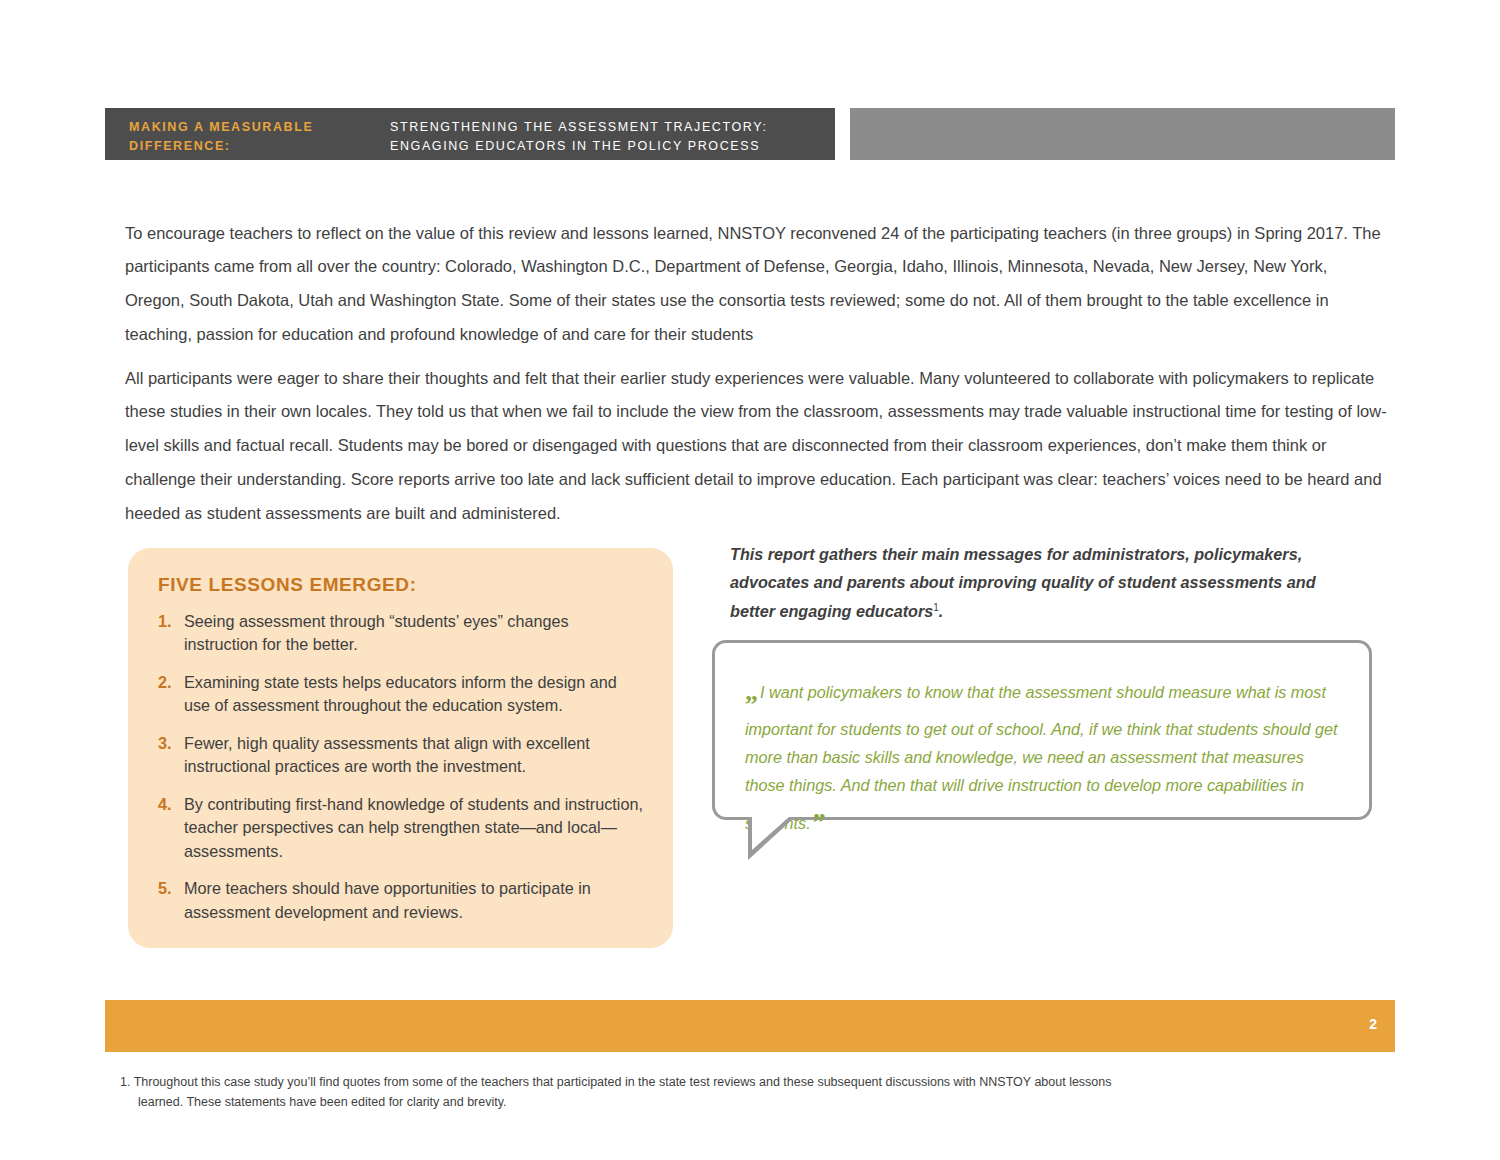Making a Measurable
Difference:
Strengthening the Assessment Trajectory:
Engaging Educators in the Policy Process
To encourage teachers to reflect on the value of this review and lessons learned, NNSTOY reconvened 24 of the participating teachers (in three groups) in Spring 2017. The participants came from all over the country: Colorado, Washington D.C., Department of Defense, Georgia, Idaho, Illinois, Minnesota, Nevada, New Jersey, New York, Oregon, South Dakota, Utah and Washington State. Some of their states use the consortia tests reviewed; some do not. All of them brought to the table excellence in teaching, passion for education and profound knowledge of and care for their students
All participants were eager to share their thoughts and felt that their earlier study experiences were valuable. Many volunteered to collaborate with policymakers to replicate these studies in their own locales. They told us that when we fail to include the view from the classroom, assessments may trade valuable instructional time for testing of low-level skills and factual recall. Students may be bored or disengaged with questions that are disconnected from their classroom experiences, don’t make them think or challenge their understanding. Score reports arrive too late and lack sufficient detail to improve education. Each participant was clear: teachers’ voices need to be heard and heeded as student assessments are built and administered.
FIVE LESSONS EMERGED:
Seeing assessment through “students’ eyes” changes instruction for the better.
Examining state tests helps educators inform the design and use of assessment throughout the education system.
Fewer, high quality assessments that align with excellent instructional practices are worth the investment.
By contributing first-hand knowledge of students and instruction, teacher perspectives can help strengthen state—and local—assessments.
More teachers should have opportunities to participate in assessment development and reviews.
This report gathers their main messages for administrators, policymakers, advocates and parents about improving quality of student assessments and better engaging educators1.
„I want policymakers to know that the assessment should measure what is most important for students to get out of school. And, if we think that students should get more than basic skills and knowledge, we need an assessment that measures those things. And then that will drive instruction to develop more capabilities in students.”
2
1. Throughout this case study you’ll find quotes from some of the teachers that participated in the state test reviews and these subsequent discussions with NNSTOY about lessons learned. These statements have been edited for clarity and brevity.